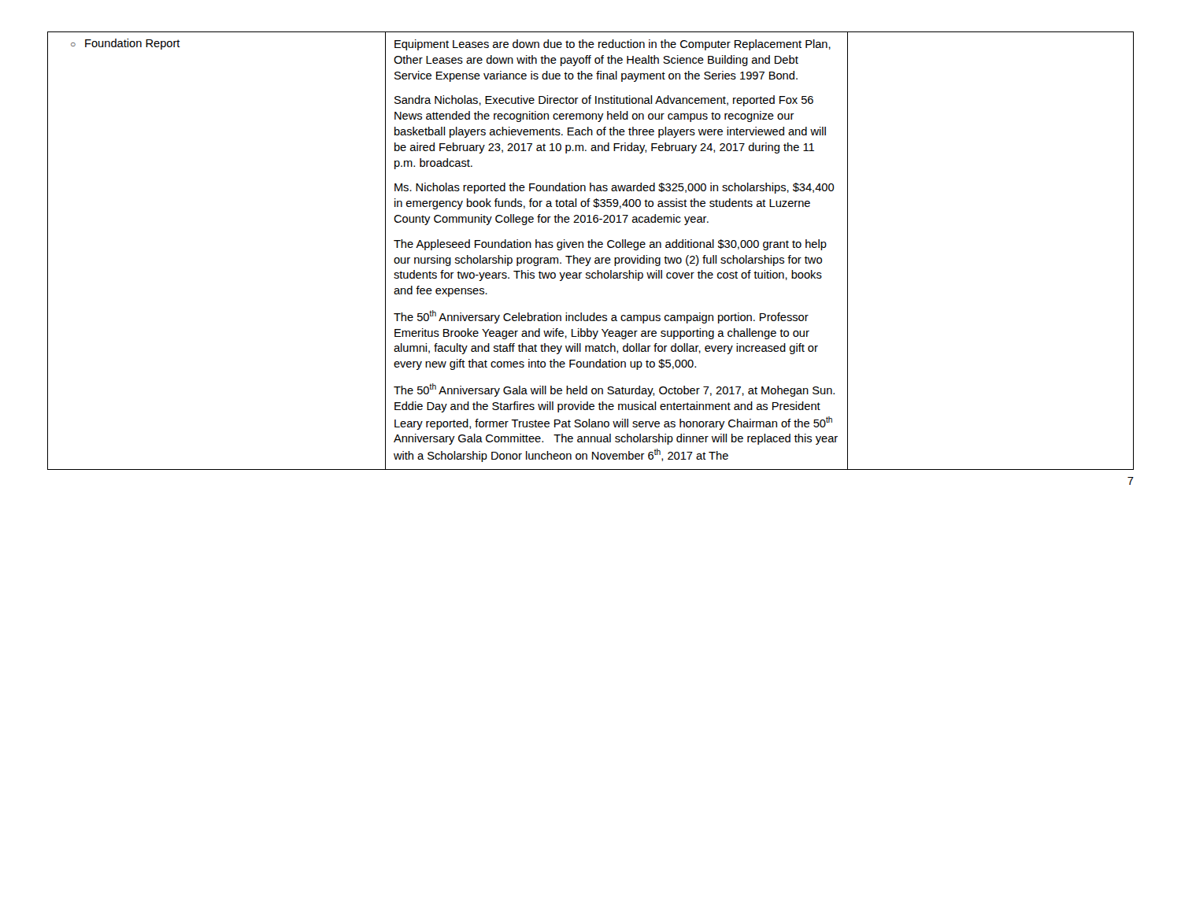| Foundation Report | Equipment Leases are down due to the reduction in the Computer Replacement Plan, Other Leases are down with the payoff of the Health Science Building and Debt Service Expense variance is due to the final payment on the Series 1997 Bond. Sandra Nicholas, Executive Director of Institutional Advancement, reported Fox 56 News attended the recognition ceremony held on our campus to recognize our basketball players achievements. Each of the three players were interviewed and will be aired February 23, 2017 at 10 p.m. and Friday, February 24, 2017 during the 11 p.m. broadcast. Ms. Nicholas reported the Foundation has awarded $325,000 in scholarships, $34,400 in emergency book funds, for a total of $359,400 to assist the students at Luzerne County Community College for the 2016-2017 academic year. The Appleseed Foundation has given the College an additional $30,000 grant to help our nursing scholarship program. They are providing two (2) full scholarships for two students for two-years. This two year scholarship will cover the cost of tuition, books and fee expenses. The 50 th Anniversary Celebration includes a campus campaign portion. Professor Emeritus Brooke Yeager and wife, Libby Yeager are supporting a challenge to our alumni, faculty and staff that they will match, dollar for dollar, every increased gift or every new gift that comes into the Foundation up to $5,000. The 50 th Anniversary Gala will be held on Saturday, October 7, 2017, at Mohegan Sun. Eddie Day and the Starfires will provide the musical entertainment and as President Leary reported, former Trustee Pat Solano will serve as honorary Chairman of the 50 th Anniversary Gala Committee. The annual scholarship dinner will be replaced this year with a Scholarship Donor luncheon on November 6 th , 2017 at The | |
7